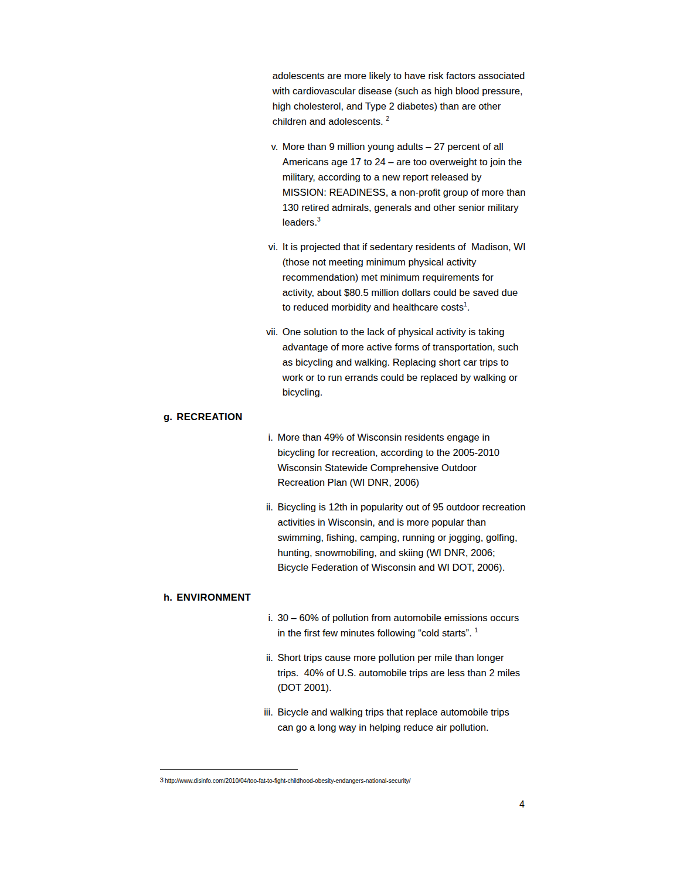adolescents are more likely to have risk factors associated with cardiovascular disease (such as high blood pressure, high cholesterol, and Type 2 diabetes) than are other children and adolescents. 2
v. More than 9 million young adults – 27 percent of all Americans age 17 to 24 – are too overweight to join the military, according to a new report released by MISSION: READINESS, a non-profit group of more than 130 retired admirals, generals and other senior military leaders.3
vi. It is projected that if sedentary residents of Madison, WI (those not meeting minimum physical activity recommendation) met minimum requirements for activity, about $80.5 million dollars could be saved due to reduced morbidity and healthcare costs1.
vii. One solution to the lack of physical activity is taking advantage of more active forms of transportation, such as bicycling and walking. Replacing short car trips to work or to run errands could be replaced by walking or bicycling.
g. RECREATION
i. More than 49% of Wisconsin residents engage in bicycling for recreation, according to the 2005-2010 Wisconsin Statewide Comprehensive Outdoor Recreation Plan (WI DNR, 2006)
ii. Bicycling is 12th in popularity out of 95 outdoor recreation activities in Wisconsin, and is more popular than swimming, fishing, camping, running or jogging, golfing, hunting, snowmobiling, and skiing (WI DNR, 2006; Bicycle Federation of Wisconsin and WI DOT, 2006).
h. ENVIRONMENT
i. 30 – 60% of pollution from automobile emissions occurs in the first few minutes following “cold starts”. 1
ii. Short trips cause more pollution per mile than longer trips. 40% of U.S. automobile trips are less than 2 miles (DOT 2001).
iii. Bicycle and walking trips that replace automobile trips can go a long way in helping reduce air pollution.
3 http://www.disinfo.com/2010/04/too-fat-to-fight-childhood-obesity-endangers-national-security/
4